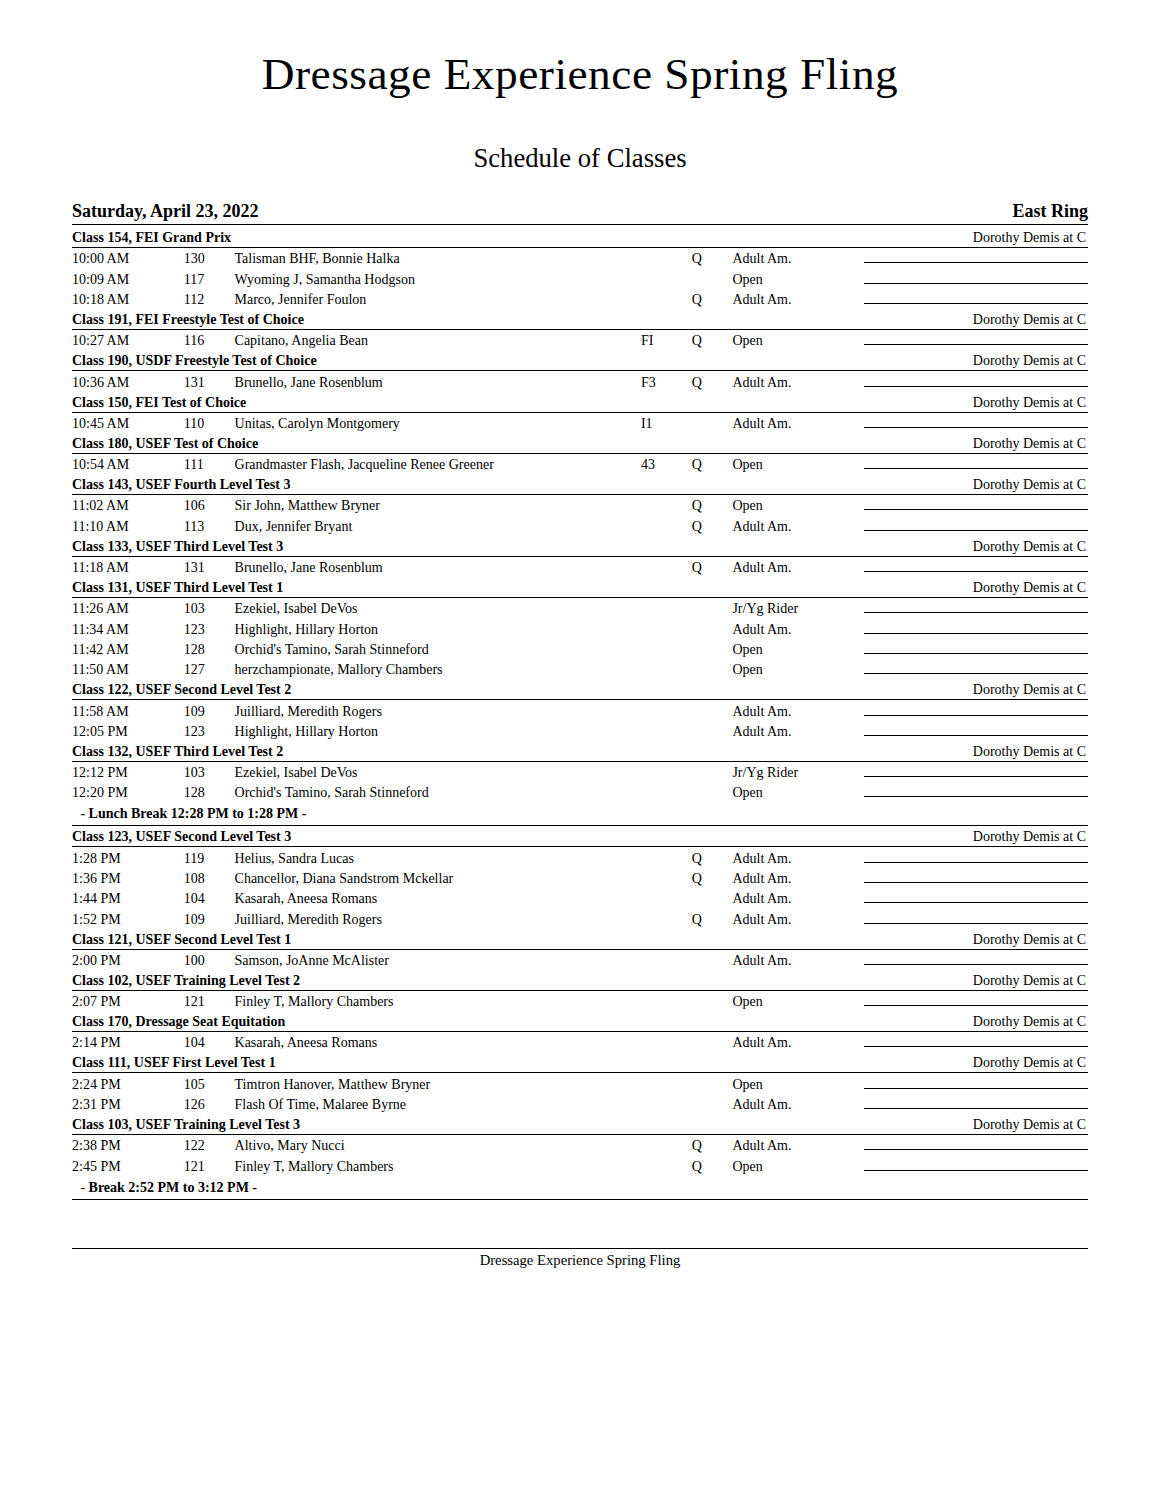Dressage Experience Spring Fling
Schedule of Classes
Saturday, April 23, 2022 East Ring
| Class 154, FEI Grand Prix | Dorothy Demis at C |
| 10:00 AM | 130 | Talisman BHF, Bonnie Halka | | Q | Adult Am. | | |
| 10:09 AM | 117 | Wyoming J, Samantha Hodgson | | | Open | | |
| 10:18 AM | 112 | Marco, Jennifer Foulon | | Q | Adult Am. | | |
| Class 191, FEI Freestyle Test of Choice | Dorothy Demis at C |
| 10:27 AM | 116 | Capitano, Angelia Bean | FI | Q | Open | | |
| Class 190, USDF Freestyle Test of Choice | Dorothy Demis at C |
| 10:36 AM | 131 | Brunello, Jane Rosenblum | F3 | Q | Adult Am. | | |
| Class 150, FEI Test of Choice | Dorothy Demis at C |
| 10:45 AM | 110 | Unitas, Carolyn Montgomery | I1 | | Adult Am. | | |
| Class 180, USEF Test of Choice | Dorothy Demis at C |
| 10:54 AM | 111 | Grandmaster Flash, Jacqueline Renee Greener | 43 | Q | Open | | |
| Class 143, USEF Fourth Level Test 3 | Dorothy Demis at C |
| 11:02 AM | 106 | Sir John, Matthew Bryner | | Q | Open | | |
| 11:10 AM | 113 | Dux, Jennifer Bryant | | Q | Adult Am. | | |
| Class 133, USEF Third Level Test 3 | Dorothy Demis at C |
| 11:18 AM | 131 | Brunello, Jane Rosenblum | | Q | Adult Am. | | |
| Class 131, USEF Third Level Test 1 | Dorothy Demis at C |
| 11:26 AM | 103 | Ezekiel, Isabel DeVos | | | Jr/Yg Rider | | |
| 11:34 AM | 123 | Highlight, Hillary Horton | | | Adult Am. | | |
| 11:42 AM | 128 | Orchid's Tamino, Sarah Stinneford | | | Open | | |
| 11:50 AM | 127 | herzchampionate, Mallory Chambers | | | Open | | |
| Class 122, USEF Second Level Test 2 | Dorothy Demis at C |
| 11:58 AM | 109 | Juilliard, Meredith Rogers | | | Adult Am. | | |
| 12:05 PM | 123 | Highlight, Hillary Horton | | | Adult Am. | | |
| Class 132, USEF Third Level Test 2 | Dorothy Demis at C |
| 12:12 PM | 103 | Ezekiel, Isabel DeVos | | | Jr/Yg Rider | | |
| 12:20 PM | 128 | Orchid's Tamino, Sarah Stinneford | | | Open | | |
| - Lunch Break 12:28 PM to 1:28 PM - |
| Class 123, USEF Second Level Test 3 | Dorothy Demis at C |
| 1:28 PM | 119 | Helius, Sandra Lucas | | Q | Adult Am. | | |
| 1:36 PM | 108 | Chancellor, Diana Sandstrom Mckellar | | Q | Adult Am. | | |
| 1:44 PM | 104 | Kasarah, Aneesa Romans | | | Adult Am. | | |
| 1:52 PM | 109 | Juilliard, Meredith Rogers | | Q | Adult Am. | | |
| Class 121, USEF Second Level Test 1 | Dorothy Demis at C |
| 2:00 PM | 100 | Samson, JoAnne McAlister | | | Adult Am. | | |
| Class 102, USEF Training Level Test 2 | Dorothy Demis at C |
| 2:07 PM | 121 | Finley T, Mallory Chambers | | | Open | | |
| Class 170, Dressage Seat Equitation | Dorothy Demis at C |
| 2:14 PM | 104 | Kasarah, Aneesa Romans | | | Adult Am. | | |
| Class 111, USEF First Level Test 1 | Dorothy Demis at C |
| 2:24 PM | 105 | Timtron Hanover, Matthew Bryner | | | Open | | |
| 2:31 PM | 126 | Flash Of Time, Malaree Byrne | | | Adult Am. | | |
| Class 103, USEF Training Level Test 3 | Dorothy Demis at C |
| 2:38 PM | 122 | Altivo, Mary Nucci | | Q | Adult Am. | | |
| 2:45 PM | 121 | Finley T, Mallory Chambers | | Q | Open | | |
| - Break 2:52 PM to 3:12 PM - |
Dressage Experience Spring Fling